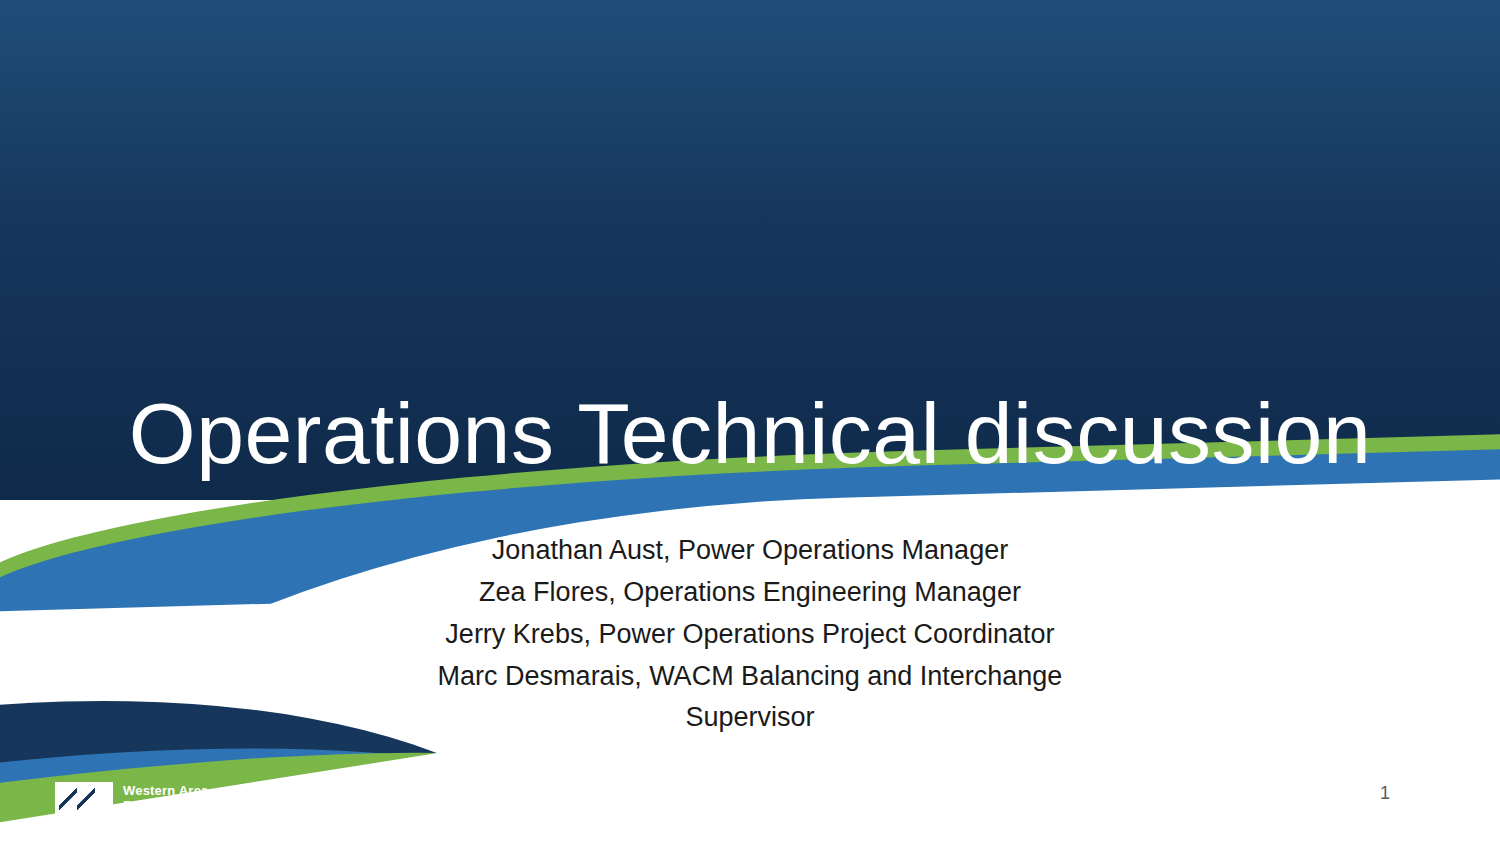Operations Technical discussion
Jonathan Aust, Power Operations Manager Zea Flores, Operations Engineering Manager Jerry Krebs, Power Operations Project Coordinator Marc Desmarais, WACM Balancing and Interchange Supervisor
Western Area
Power Administration
1